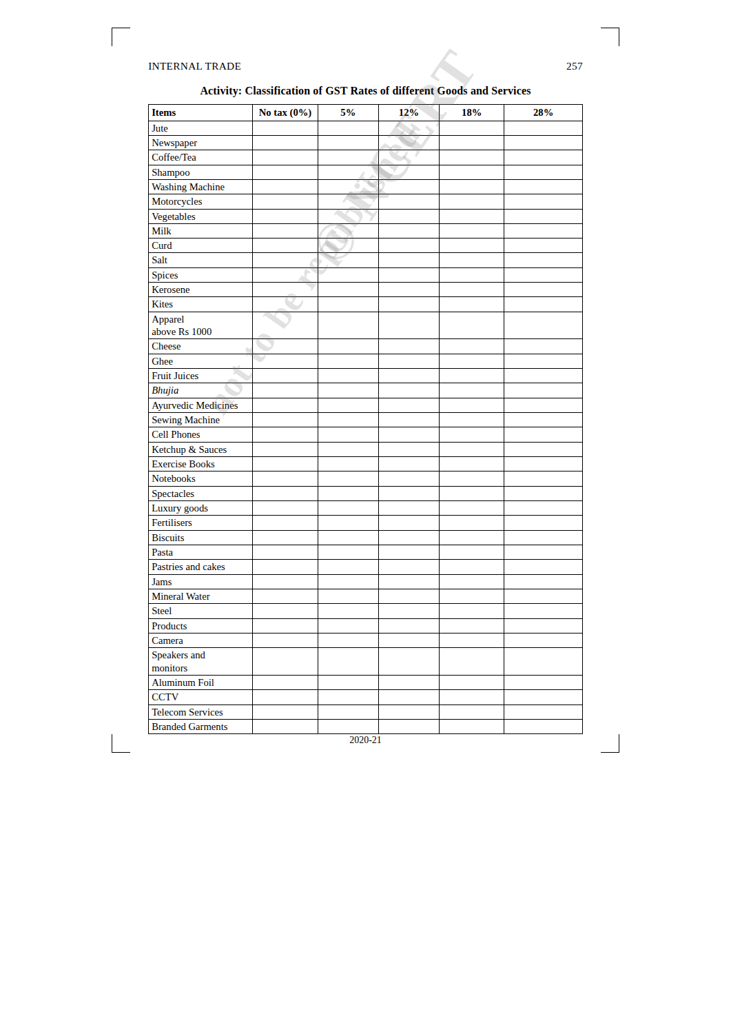© NCERT
not to be republished
Internal Trade 257
Activity: Classification of GST Rates of different Goods and Services
| Items | No tax (0%) | 5% | 12% | 18% | 28% |
| --- | --- | --- | --- | --- | --- |
| Jute | | | | | |
| Newspaper | | | | | |
| Coffee/Tea | | | | | |
| Shampoo | | | | | |
| Washing Machine | | | | | |
| Motorcycles | | | | | |
| Vegetables | | | | | |
| Milk | | | | | |
| Curd | | | | | |
| Salt | | | | | |
| Spices | | | | | |
| Kerosene | | | | | |
| Kites | | | | | |
| Apparel above Rs 1000 | | | | | |
| Cheese | | | | | |
| Ghee | | | | | |
| Fruit Juices | | | | | |
| Bhujia | | | | | |
| Ayurvedic Medicines | | | | | |
| Sewing Machine | | | | | |
| Cell Phones | | | | | |
| Ketchup & Sauces | | | | | |
| Exercise Books | | | | | |
| Notebooks | | | | | |
| Spectacles | | | | | |
| Luxury goods | | | | | |
| Fertilisers | | | | | |
| Biscuits | | | | | |
| Pasta | | | | | |
| Pastries and cakes | | | | | |
| Jams | | | | | |
| Mineral Water | | | | | |
| Steel | | | | | |
| Products | | | | | |
| Camera | | | | | |
| Speakers and monitors | | | | | |
| Aluminum Foil | | | | | |
| CCTV | | | | | |
| Telecom Services | | | | | |
| Branded Garments | | | | | |
2020-21